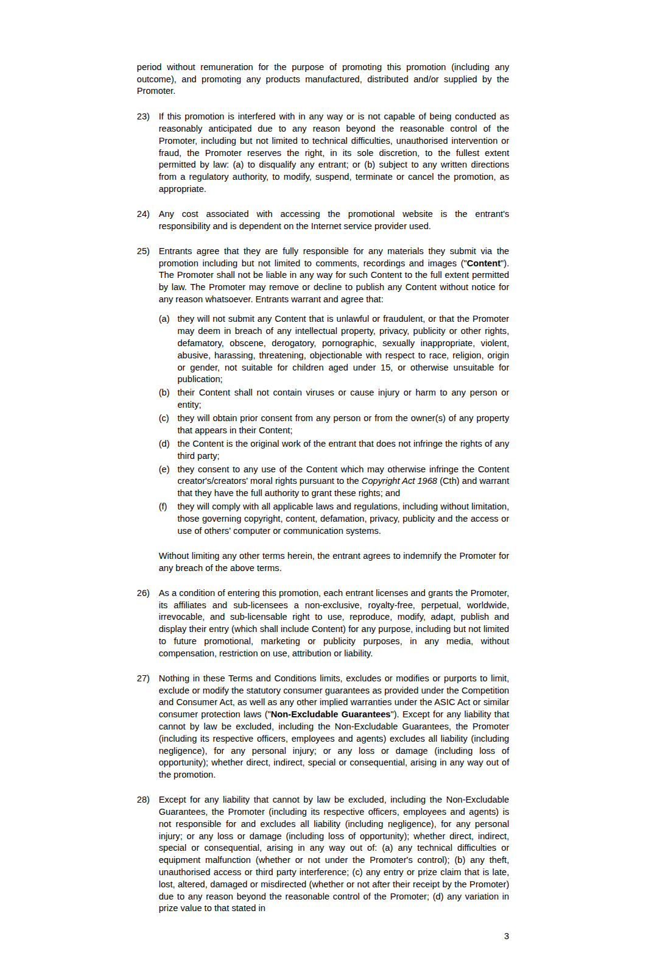period without remuneration for the purpose of promoting this promotion (including any outcome), and promoting any products manufactured, distributed and/or supplied by the Promoter.
23) If this promotion is interfered with in any way or is not capable of being conducted as reasonably anticipated due to any reason beyond the reasonable control of the Promoter, including but not limited to technical difficulties, unauthorised intervention or fraud, the Promoter reserves the right, in its sole discretion, to the fullest extent permitted by law: (a) to disqualify any entrant; or (b) subject to any written directions from a regulatory authority, to modify, suspend, terminate or cancel the promotion, as appropriate.
24) Any cost associated with accessing the promotional website is the entrant's responsibility and is dependent on the Internet service provider used.
25) Entrants agree that they are fully responsible for any materials they submit via the promotion including but not limited to comments, recordings and images ("Content"). The Promoter shall not be liable in any way for such Content to the full extent permitted by law. The Promoter may remove or decline to publish any Content without notice for any reason whatsoever. Entrants warrant and agree that:
(a) they will not submit any Content that is unlawful or fraudulent, or that the Promoter may deem in breach of any intellectual property, privacy, publicity or other rights, defamatory, obscene, derogatory, pornographic, sexually inappropriate, violent, abusive, harassing, threatening, objectionable with respect to race, religion, origin or gender, not suitable for children aged under 15, or otherwise unsuitable for publication;
(b) their Content shall not contain viruses or cause injury or harm to any person or entity;
(c) they will obtain prior consent from any person or from the owner(s) of any property that appears in their Content;
(d) the Content is the original work of the entrant that does not infringe the rights of any third party;
(e) they consent to any use of the Content which may otherwise infringe the Content creator's/creators' moral rights pursuant to the Copyright Act 1968 (Cth) and warrant that they have the full authority to grant these rights; and
(f) they will comply with all applicable laws and regulations, including without limitation, those governing copyright, content, defamation, privacy, publicity and the access or use of others' computer or communication systems.
Without limiting any other terms herein, the entrant agrees to indemnify the Promoter for any breach of the above terms.
26) As a condition of entering this promotion, each entrant licenses and grants the Promoter, its affiliates and sub-licensees a non-exclusive, royalty-free, perpetual, worldwide, irrevocable, and sub-licensable right to use, reproduce, modify, adapt, publish and display their entry (which shall include Content) for any purpose, including but not limited to future promotional, marketing or publicity purposes, in any media, without compensation, restriction on use, attribution or liability.
27) Nothing in these Terms and Conditions limits, excludes or modifies or purports to limit, exclude or modify the statutory consumer guarantees as provided under the Competition and Consumer Act, as well as any other implied warranties under the ASIC Act or similar consumer protection laws ("Non-Excludable Guarantees"). Except for any liability that cannot by law be excluded, including the Non-Excludable Guarantees, the Promoter (including its respective officers, employees and agents) excludes all liability (including negligence), for any personal injury; or any loss or damage (including loss of opportunity); whether direct, indirect, special or consequential, arising in any way out of the promotion.
28) Except for any liability that cannot by law be excluded, including the Non-Excludable Guarantees, the Promoter (including its respective officers, employees and agents) is not responsible for and excludes all liability (including negligence), for any personal injury; or any loss or damage (including loss of opportunity); whether direct, indirect, special or consequential, arising in any way out of: (a) any technical difficulties or equipment malfunction (whether or not under the Promoter's control); (b) any theft, unauthorised access or third party interference; (c) any entry or prize claim that is late, lost, altered, damaged or misdirected (whether or not after their receipt by the Promoter) due to any reason beyond the reasonable control of the Promoter; (d) any variation in prize value to that stated in
3